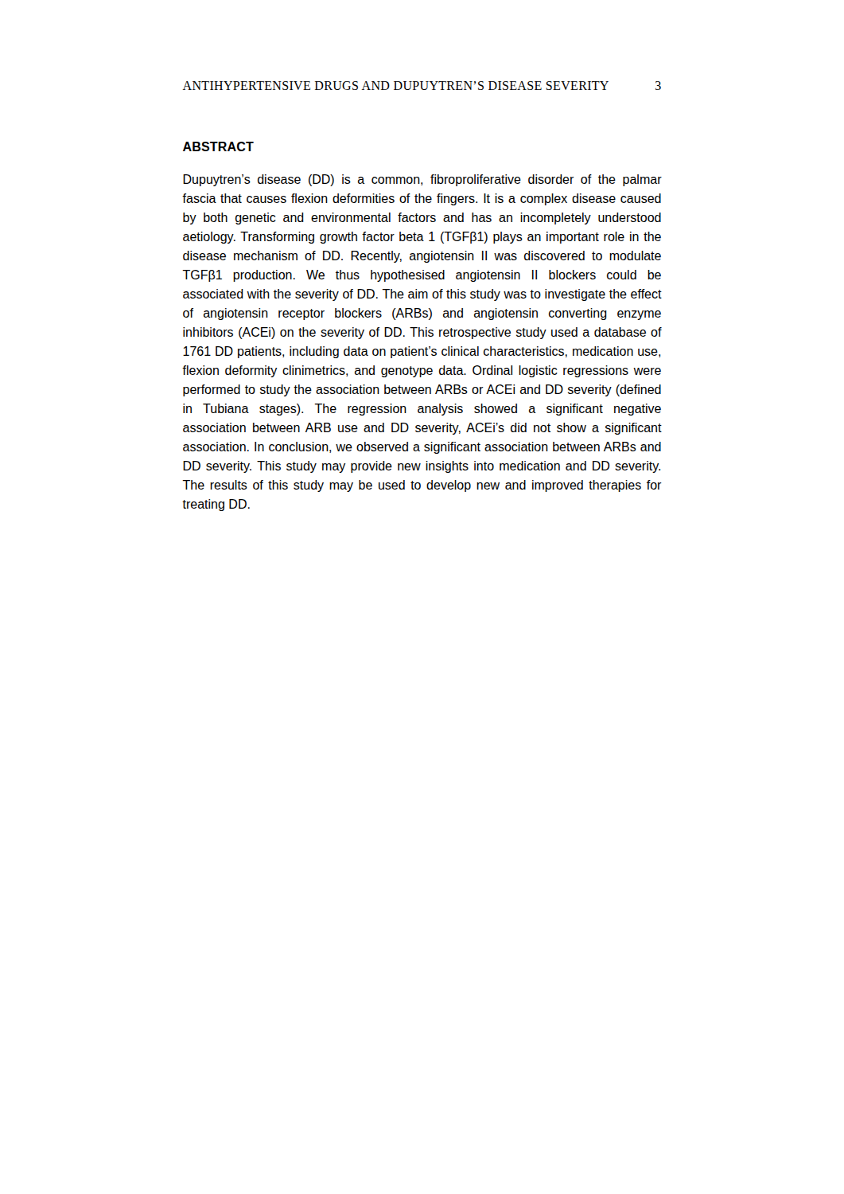Antihypertensive drugs and Dupuytren’s disease severity 3
ABSTRACT
Dupuytren’s disease (DD) is a common, fibroproliferative disorder of the palmar fascia that causes flexion deformities of the fingers. It is a complex disease caused by both genetic and environmental factors and has an incompletely understood aetiology. Transforming growth factor beta 1 (TGFβ1) plays an important role in the disease mechanism of DD. Recently, angiotensin II was discovered to modulate TGFβ1 production. We thus hypothesised angiotensin II blockers could be associated with the severity of DD. The aim of this study was to investigate the effect of angiotensin receptor blockers (ARBs) and angiotensin converting enzyme inhibitors (ACEi) on the severity of DD. This retrospective study used a database of 1761 DD patients, including data on patient’s clinical characteristics, medication use, flexion deformity clinimetrics, and genotype data. Ordinal logistic regressions were performed to study the association between ARBs or ACEi and DD severity (defined in Tubiana stages). The regression analysis showed a significant negative association between ARB use and DD severity, ACEi’s did not show a significant association. In conclusion, we observed a significant association between ARBs and DD severity. This study may provide new insights into medication and DD severity. The results of this study may be used to develop new and improved therapies for treating DD.